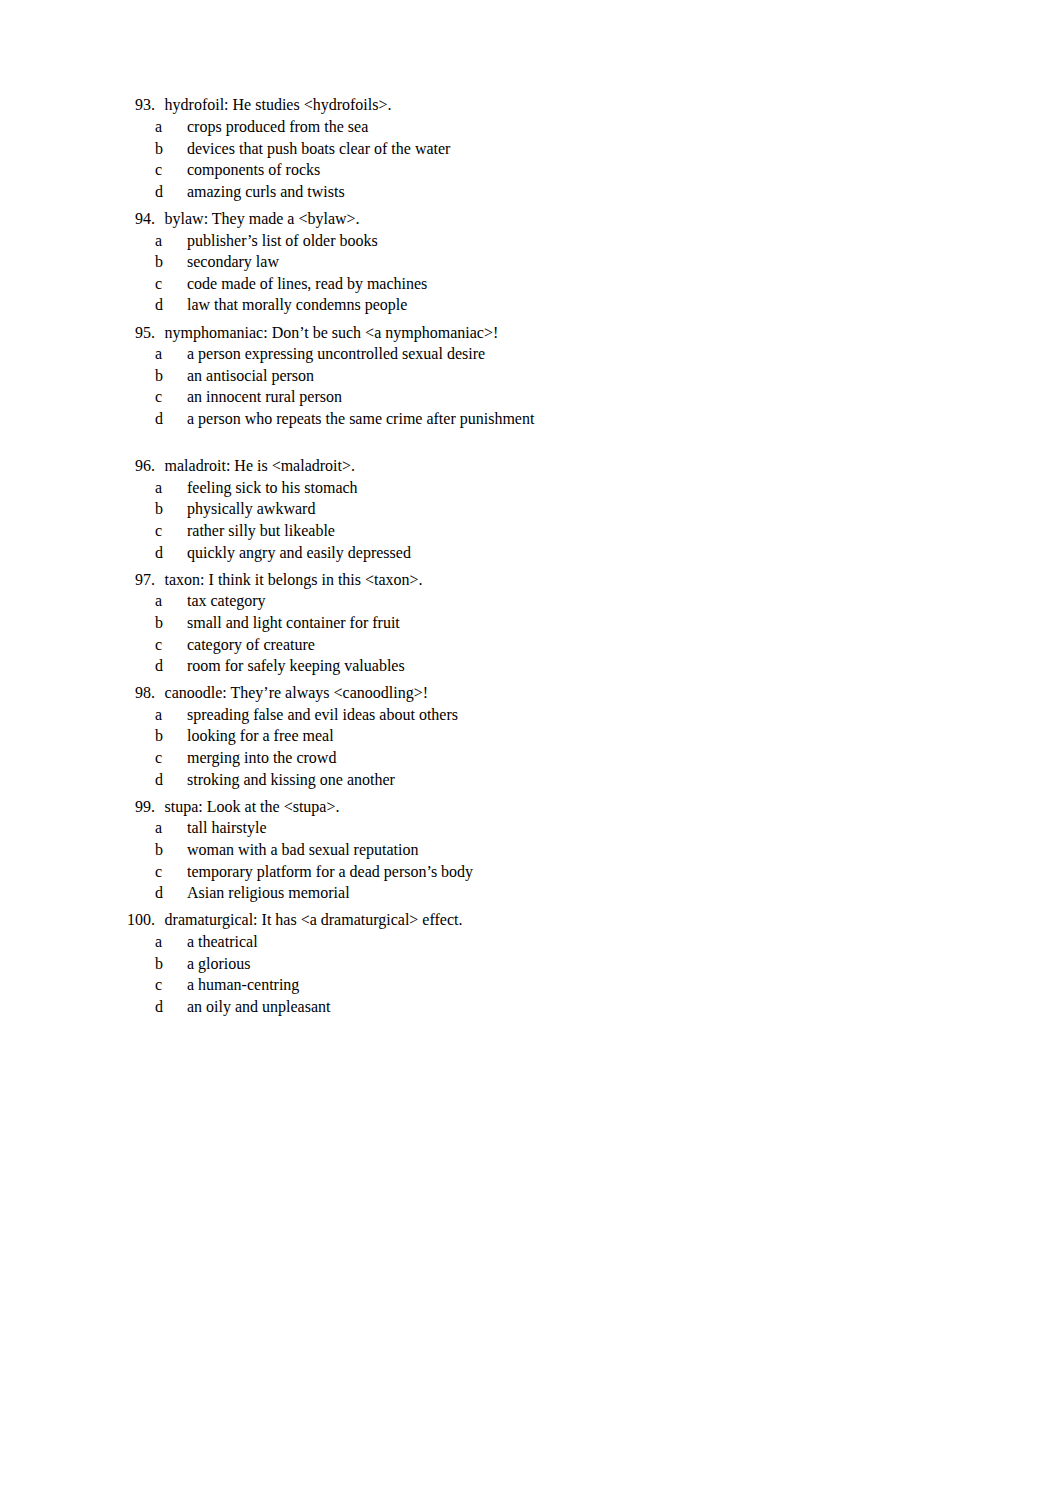93. hydrofoil: He studies <hydrofoils>.
acrops produced from the sea
bdevices that push boats clear of the water
ccomponents of rocks
damazing curls and twists
94. bylaw: They made a <bylaw>.
apublisher’s list of older books
bsecondary law
ccode made of lines, read by machines
dlaw that morally condemns people
95. nymphomaniac: Don’t be such <a nymphomaniac>!
aa person expressing uncontrolled sexual desire
ban antisocial person
can innocent rural person
da person who repeats the same crime after punishment
96. maladroit: He is <maladroit>.
afeeling sick to his stomach
bphysically awkward
crather silly but likeable
dquickly angry and easily depressed
97. taxon: I think it belongs in this <taxon>.
atax category
bsmall and light container for fruit
ccategory of creature
droom for safely keeping valuables
98. canoodle: They’re always <canoodling>!
aspreading false and evil ideas about others
blooking for a free meal
cmerging into the crowd
dstroking and kissing one another
99. stupa: Look at the <stupa>.
atall hairstyle
bwoman with a bad sexual reputation
ctemporary platform for a dead person’s body
dAsian religious memorial
100. dramaturgical: It has <a dramaturgical> effect.
aa theatrical
ba glorious
ca human-centring
dan oily and unpleasant